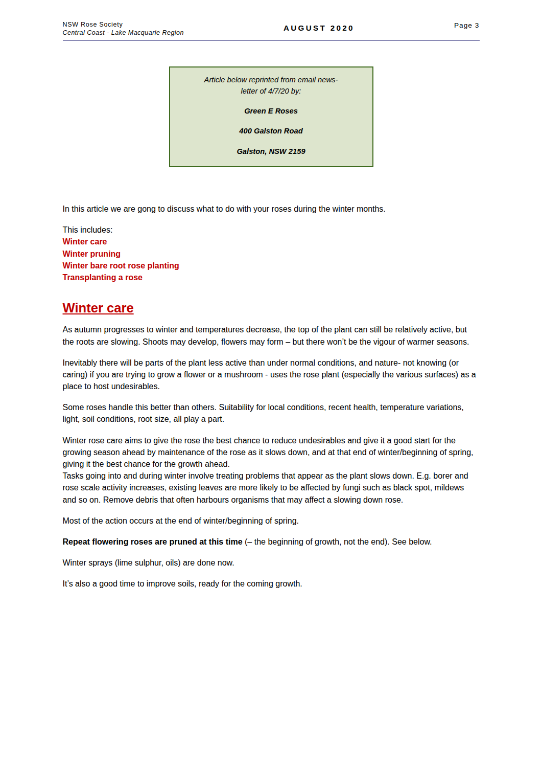NSW Rose Society
Central Coast - Lake Macquarie Region
AUGUST 2020
Page 3
Article below reprinted from email news-
letter of 4/7/20 by:
Green E Roses
400 Galston Road
Galston, NSW 2159
In this article we are gong to discuss what to do with your roses during the winter months.
This includes:
Winter care
Winter pruning
Winter bare root rose planting
Transplanting a rose
Winter care
As autumn progresses to winter and temperatures decrease, the top of the plant can still be relatively active, but the roots are slowing. Shoots may develop, flowers may form – but there won’t be the vigour of warmer seasons.
Inevitably there will be parts of the plant less active than under normal conditions, and nature- not knowing (or caring) if you are trying to grow a flower or a mushroom - uses the rose plant (especially the various surfaces) as a place to host undesirables.
Some roses handle this better than others. Suitability for local conditions, recent health, temperature variations, light, soil conditions, root size, all play a part.
Winter rose care aims to give the rose the best chance to reduce undesirables and give it a good start for the growing season ahead by maintenance of the rose as it slows down, and at that end of winter/beginning of spring, giving it the best chance for the growth ahead.
Tasks going into and during winter involve treating problems that appear as the plant slows down. E.g. borer and rose scale activity increases, existing leaves are more likely to be affected by fungi such as black spot, mildews and so on. Remove debris that often harbours organisms that may affect a slowing down rose.
Most of the action occurs at the end of winter/beginning of spring.
Repeat flowering roses are pruned at this time (– the beginning of growth, not the end). See below.
Winter sprays (lime sulphur, oils) are done now.
It’s also a good time to improve soils, ready for the coming growth.